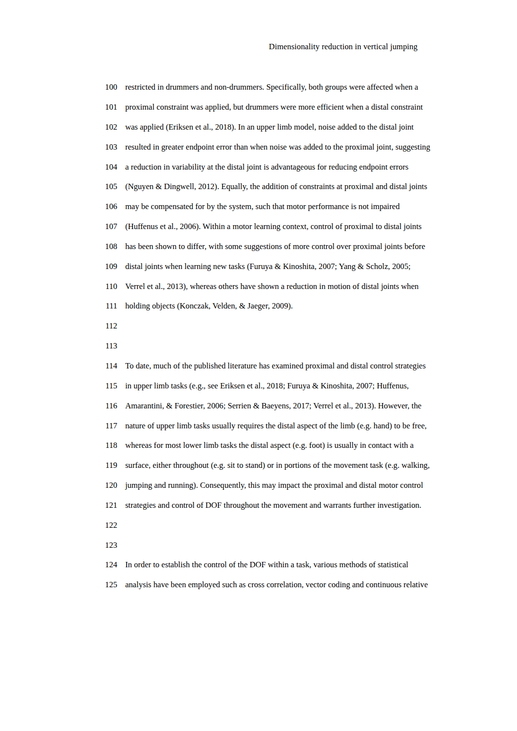Dimensionality reduction in vertical jumping
restricted in drummers and non-drummers. Specifically, both groups were affected when a
proximal constraint was applied, but drummers were more efficient when a distal constraint
was applied (Eriksen et al., 2018). In an upper limb model, noise added to the distal joint
resulted in greater endpoint error than when noise was added to the proximal joint, suggesting
a reduction in variability at the distal joint is advantageous for reducing endpoint errors
(Nguyen & Dingwell, 2012). Equally, the addition of constraints at proximal and distal joints
may be compensated for by the system, such that motor performance is not impaired
(Huffenus et al., 2006). Within a motor learning context, control of proximal to distal joints
has been shown to differ, with some suggestions of more control over proximal joints before
distal joints when learning new tasks (Furuya & Kinoshita, 2007; Yang & Scholz, 2005;
Verrel et al., 2013), whereas others have shown a reduction in motion of distal joints when
holding objects (Konczak, Velden, & Jaeger, 2009).
To date, much of the published literature has examined proximal and distal control strategies
in upper limb tasks (e.g., see Eriksen et al., 2018; Furuya & Kinoshita, 2007; Huffenus,
Amarantini, & Forestier, 2006; Serrien & Baeyens, 2017; Verrel et al., 2013). However, the
nature of upper limb tasks usually requires the distal aspect of the limb (e.g. hand) to be free,
whereas for most lower limb tasks the distal aspect (e.g. foot) is usually in contact with a
surface, either throughout (e.g. sit to stand) or in portions of the movement task (e.g. walking,
jumping and running). Consequently, this may impact the proximal and distal motor control
strategies and control of DOF throughout the movement and warrants further investigation.
In order to establish the control of the DOF within a task, various methods of statistical
analysis have been employed such as cross correlation, vector coding and continuous relative